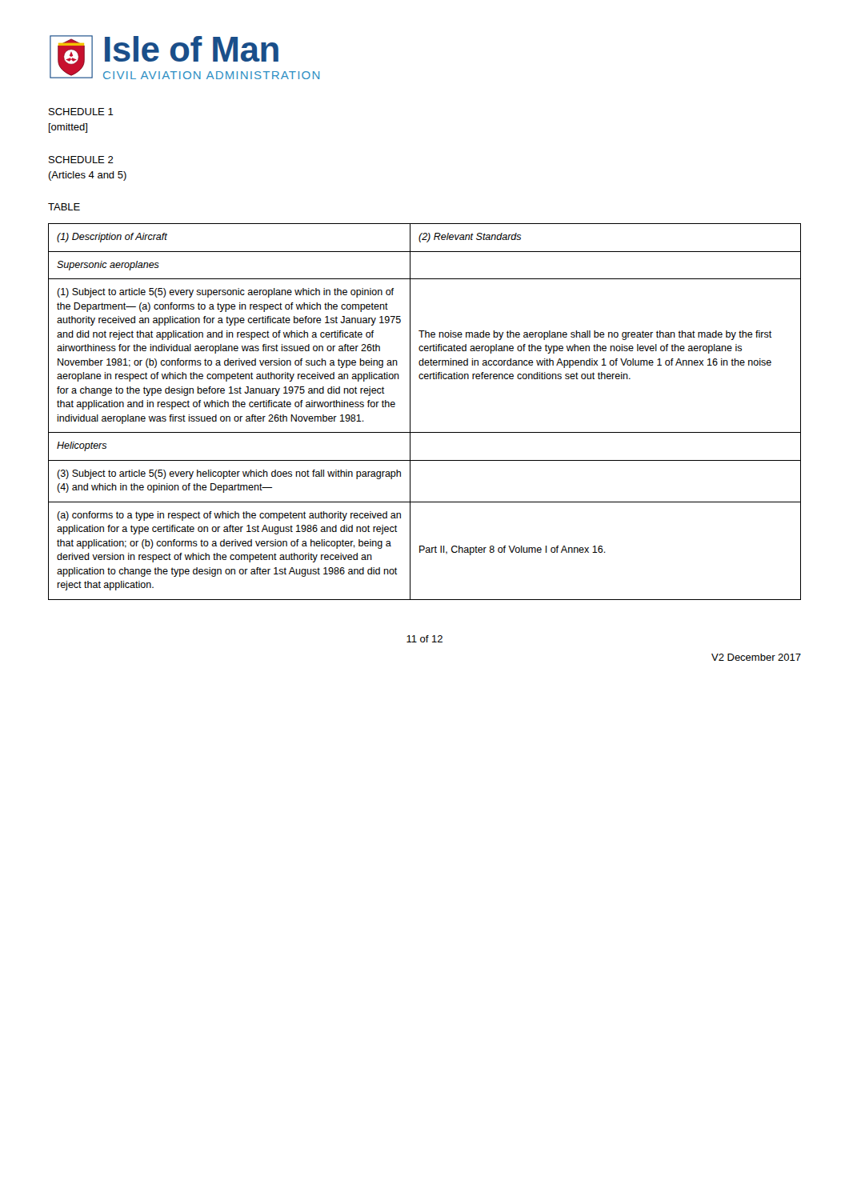Isle of Man
CIVIL AVIATION ADMINISTRATION
SCHEDULE 1
[omitted]
SCHEDULE 2
(Articles 4 and 5)
TABLE
| (1) Description of Aircraft | (2) Relevant Standards |
| Supersonic aeroplanes | |
| (1) Subject to article 5(5) every supersonic aeroplane which in the opinion of the Department— (a) conforms to a type in respect of which the competent authority received an application for a type certificate before 1st January 1975 and did not reject that application and in respect of which a certificate of airworthiness for the individual aeroplane was first issued on or after 26th November 1981; or (b) conforms to a derived version of such a type being an aeroplane in respect of which the competent authority received an application for a change to the type design before 1st January 1975 and did not reject that application and in respect of which the certificate of airworthiness for the individual aeroplane was first issued on or after 26th November 1981. | The noise made by the aeroplane shall be no greater than that made by the first certificated aeroplane of the type when the noise level of the aeroplane is determined in accordance with Appendix 1 of Volume 1 of Annex 16 in the noise certification reference conditions set out therein. |
| Helicopters | |
| (3) Subject to article 5(5) every helicopter which does not fall within paragraph (4) and which in the opinion of the Department— | |
| (a) conforms to a type in respect of which the competent authority received an application for a type certificate on or after 1st August 1986 and did not reject that application; or (b) conforms to a derived version of a helicopter, being a derived version in respect of which the competent authority received an application to change the type design on or after 1st August 1986 and did not reject that application. | Part II, Chapter 8 of Volume I of Annex 16. |
11 of 12
V2 December 2017